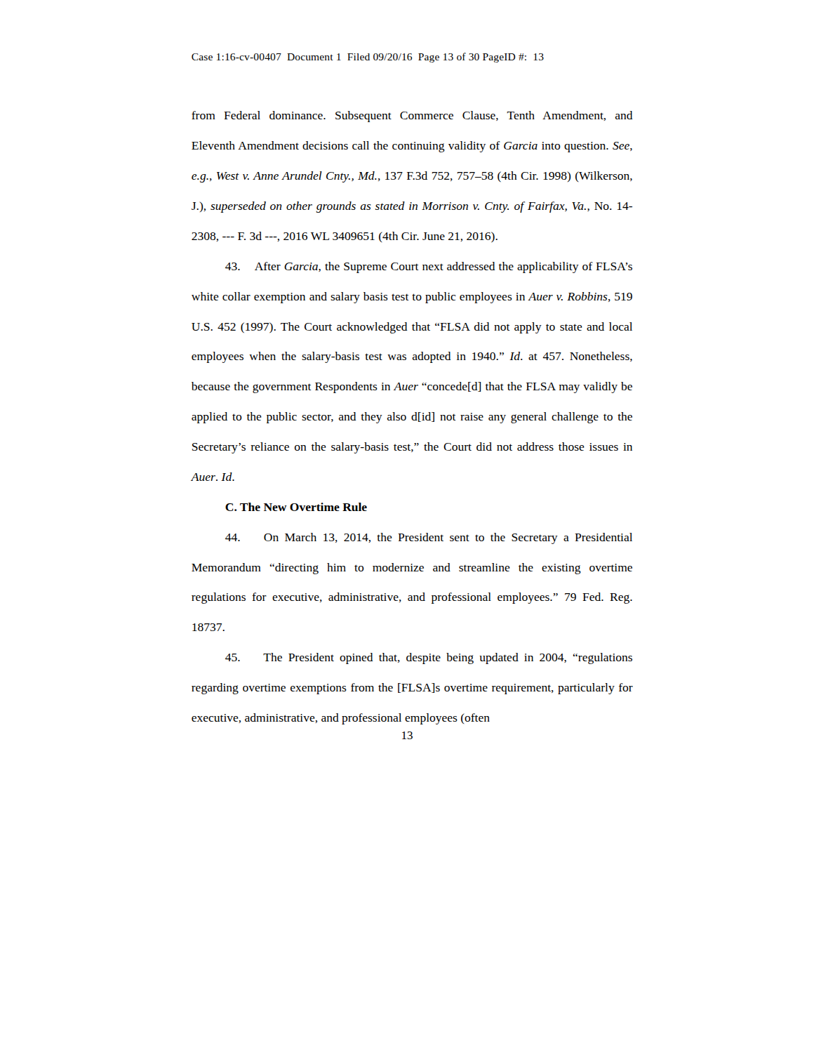Case 1:16-cv-00407 Document 1 Filed 09/20/16 Page 13 of 30 PageID #: 13
from Federal dominance. Subsequent Commerce Clause, Tenth Amendment, and Eleventh Amendment decisions call the continuing validity of Garcia into question. See, e.g., West v. Anne Arundel Cnty., Md., 137 F.3d 752, 757–58 (4th Cir. 1998) (Wilkerson, J.), superseded on other grounds as stated in Morrison v. Cnty. of Fairfax, Va., No. 14-2308, --- F. 3d ---, 2016 WL 3409651 (4th Cir. June 21, 2016).
43. After Garcia, the Supreme Court next addressed the applicability of FLSA’s white collar exemption and salary basis test to public employees in Auer v. Robbins, 519 U.S. 452 (1997). The Court acknowledged that “FLSA did not apply to state and local employees when the salary-basis test was adopted in 1940.” Id. at 457. Nonetheless, because the government Respondents in Auer “concede[d] that the FLSA may validly be applied to the public sector, and they also d[id] not raise any general challenge to the Secretary’s reliance on the salary-basis test,” the Court did not address those issues in Auer. Id.
C. The New Overtime Rule
44. On March 13, 2014, the President sent to the Secretary a Presidential Memorandum “directing him to modernize and streamline the existing overtime regulations for executive, administrative, and professional employees.” 79 Fed. Reg. 18737.
45. The President opined that, despite being updated in 2004, “regulations regarding overtime exemptions from the [FLSA]s overtime requirement, particularly for executive, administrative, and professional employees (often
13